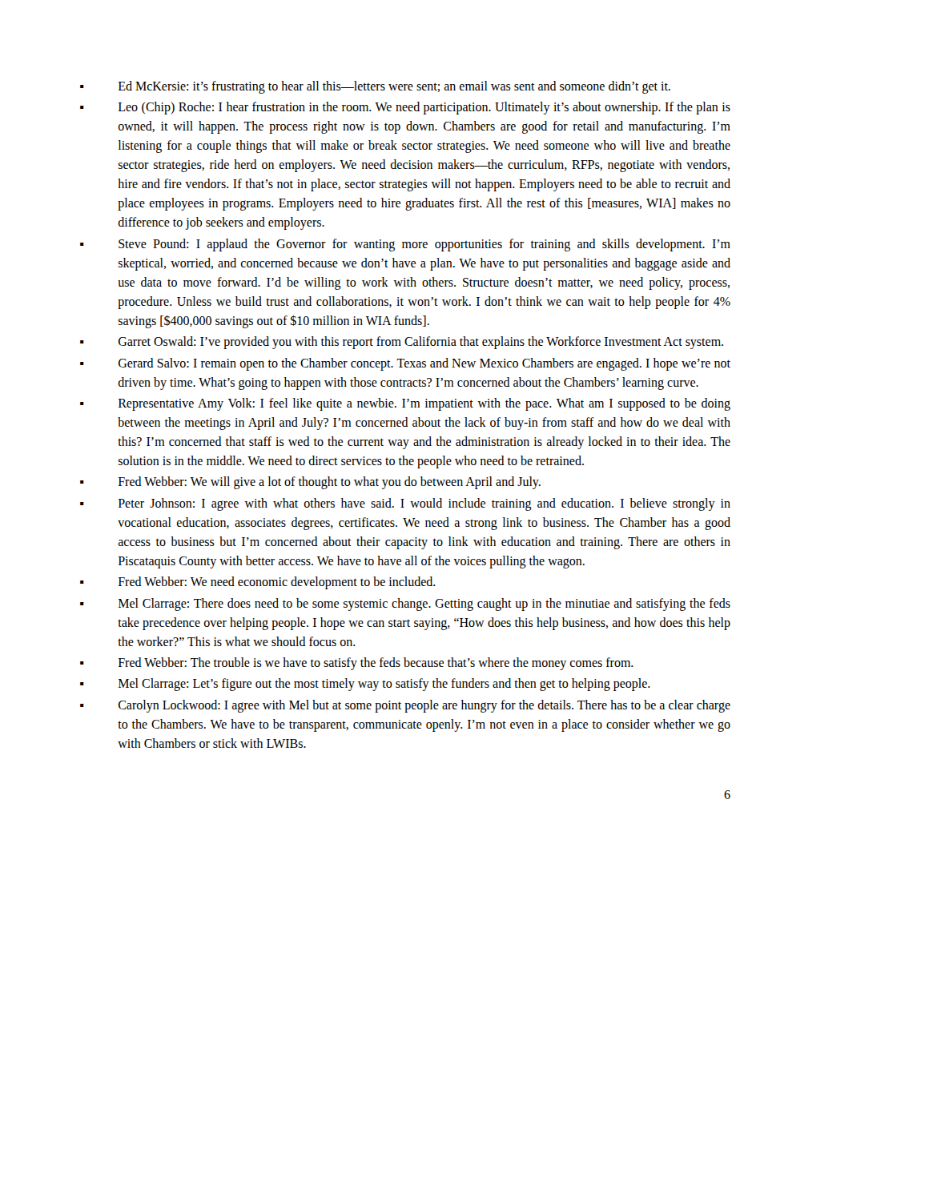Ed McKersie: it’s frustrating to hear all this—letters were sent; an email was sent and someone didn’t get it.
Leo (Chip) Roche: I hear frustration in the room. We need participation. Ultimately it’s about ownership. If the plan is owned, it will happen. The process right now is top down. Chambers are good for retail and manufacturing. I’m listening for a couple things that will make or break sector strategies. We need someone who will live and breathe sector strategies, ride herd on employers. We need decision makers—the curriculum, RFPs, negotiate with vendors, hire and fire vendors. If that’s not in place, sector strategies will not happen. Employers need to be able to recruit and place employees in programs. Employers need to hire graduates first. All the rest of this [measures, WIA] makes no difference to job seekers and employers.
Steve Pound: I applaud the Governor for wanting more opportunities for training and skills development. I’m skeptical, worried, and concerned because we don’t have a plan. We have to put personalities and baggage aside and use data to move forward. I’d be willing to work with others. Structure doesn’t matter, we need policy, process, procedure. Unless we build trust and collaborations, it won’t work. I don’t think we can wait to help people for 4% savings [$400,000 savings out of $10 million in WIA funds].
Garret Oswald: I’ve provided you with this report from California that explains the Workforce Investment Act system.
Gerard Salvo: I remain open to the Chamber concept. Texas and New Mexico Chambers are engaged. I hope we’re not driven by time. What’s going to happen with those contracts? I’m concerned about the Chambers’ learning curve.
Representative Amy Volk: I feel like quite a newbie. I’m impatient with the pace. What am I supposed to be doing between the meetings in April and July? I’m concerned about the lack of buy-in from staff and how do we deal with this? I’m concerned that staff is wed to the current way and the administration is already locked in to their idea. The solution is in the middle. We need to direct services to the people who need to be retrained.
Fred Webber: We will give a lot of thought to what you do between April and July.
Peter Johnson: I agree with what others have said. I would include training and education. I believe strongly in vocational education, associates degrees, certificates. We need a strong link to business. The Chamber has a good access to business but I’m concerned about their capacity to link with education and training. There are others in Piscataquis County with better access. We have to have all of the voices pulling the wagon.
Fred Webber: We need economic development to be included.
Mel Clarrage: There does need to be some systemic change. Getting caught up in the minutiae and satisfying the feds take precedence over helping people. I hope we can start saying, “How does this help business, and how does this help the worker?” This is what we should focus on.
Fred Webber: The trouble is we have to satisfy the feds because that’s where the money comes from.
Mel Clarrage: Let’s figure out the most timely way to satisfy the funders and then get to helping people.
Carolyn Lockwood: I agree with Mel but at some point people are hungry for the details. There has to be a clear charge to the Chambers. We have to be transparent, communicate openly. I’m not even in a place to consider whether we go with Chambers or stick with LWIBs.
6